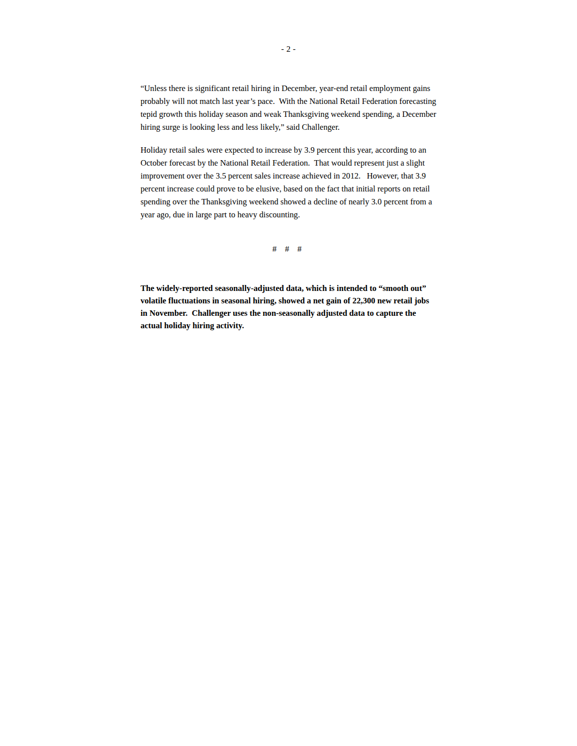- 2 -
“Unless there is significant retail hiring in December, year-end retail employment gains probably will not match last year’s pace. With the National Retail Federation forecasting tepid growth this holiday season and weak Thanksgiving weekend spending, a December hiring surge is looking less and less likely,” said Challenger.
Holiday retail sales were expected to increase by 3.9 percent this year, according to an October forecast by the National Retail Federation. That would represent just a slight improvement over the 3.5 percent sales increase achieved in 2012. However, that 3.9 percent increase could prove to be elusive, based on the fact that initial reports on retail spending over the Thanksgiving weekend showed a decline of nearly 3.0 percent from a year ago, due in large part to heavy discounting.
# # #
The widely-reported seasonally-adjusted data, which is intended to “smooth out” volatile fluctuations in seasonal hiring, showed a net gain of 22,300 new retail jobs in November. Challenger uses the non-seasonally adjusted data to capture the actual holiday hiring activity.